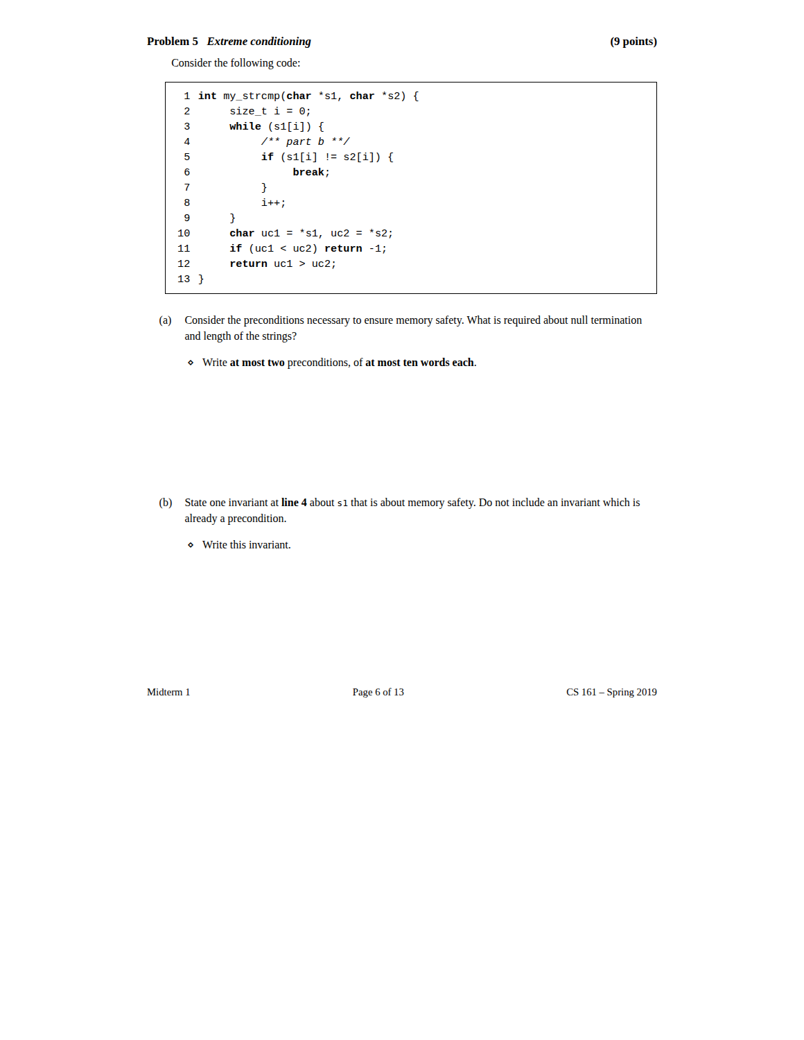Problem 5 Extreme conditioning (9 points)
Consider the following code:
| 1 | int my_strcmp( char *s1, char *s2) { |
| 2 | size_t i = 0; |
| 3 | while (s1[i]) { |
| 4 | /** part b **/ |
| 5 | if (s1[i] != s2[i]) { |
| 6 | break ; |
| 7 | } |
| 8 | i++; |
| 9 | } |
| 10 | char uc1 = *s1, uc2 = *s2; |
| 11 | if (uc1 < uc2) return -1; |
| 12 | return uc1 > uc2; |
| 13 | } |
Consider the preconditions necessary to ensure memory safety. What is required about null termination and length of the strings?
Write at most two preconditions, of at most ten words each.
State one invariant at line 4 about s1 that is about memory safety. Do not include an invariant which is already a precondition.
Write this invariant.
Midterm 1 Page 6 of 13 CS 161 – Spring 2019